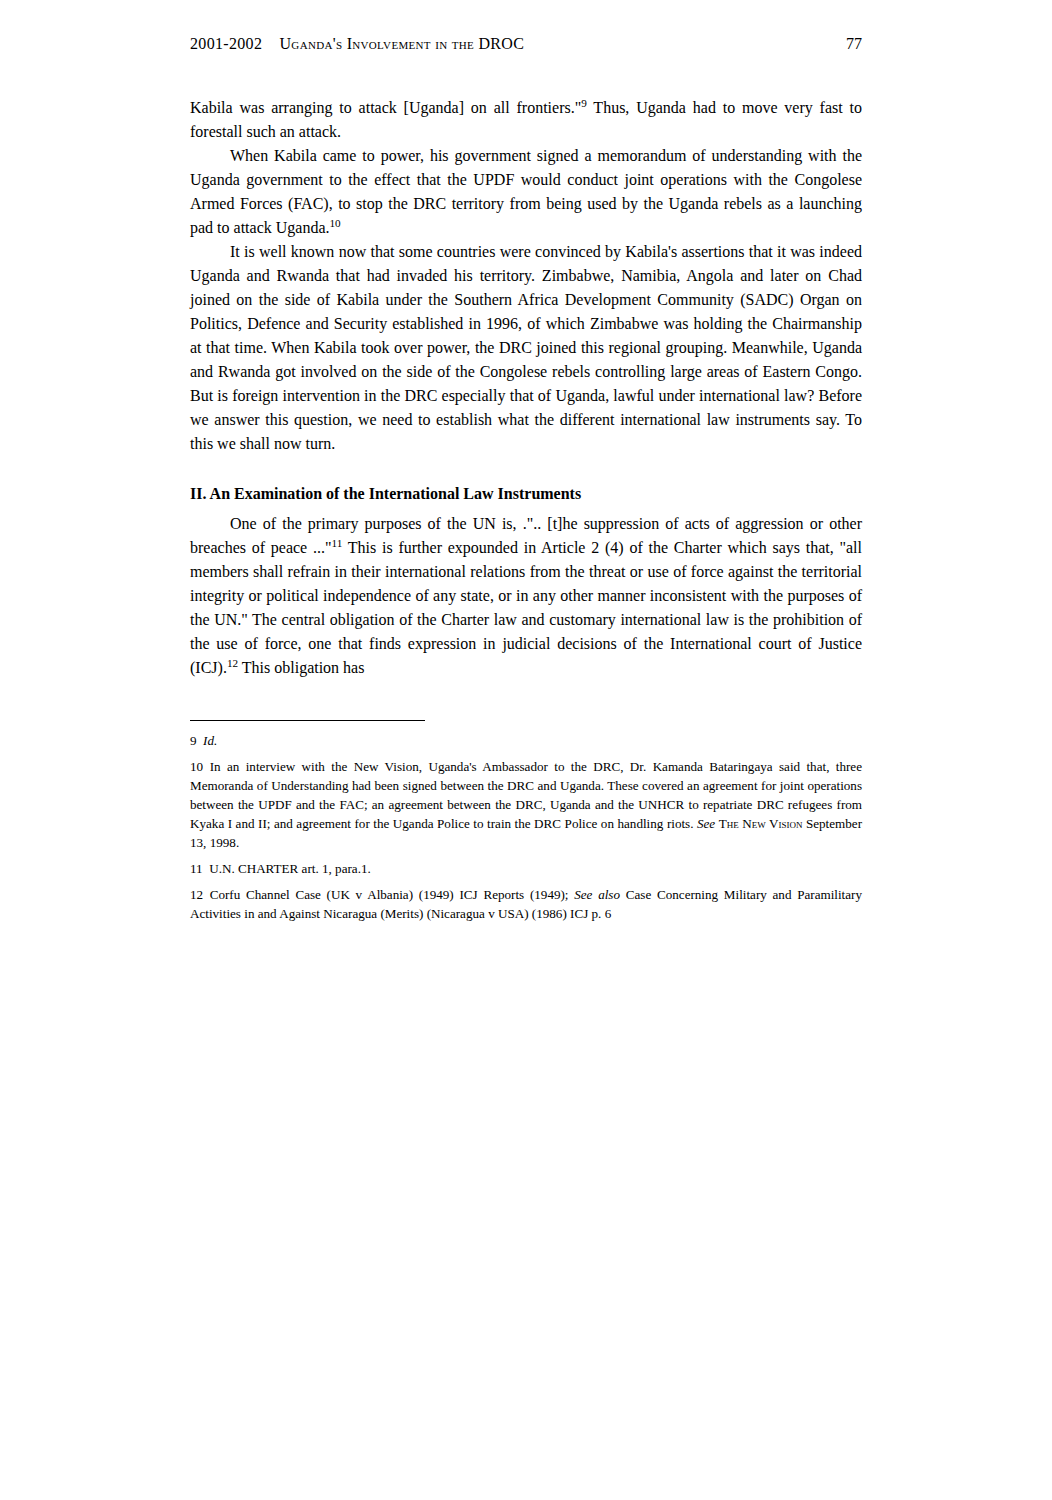2001-2002 Uganda's Involvement in the DROC 77
Kabila was arranging to attack [Uganda] on all frontiers."9 Thus, Uganda had to move very fast to forestall such an attack.
When Kabila came to power, his government signed a memorandum of understanding with the Uganda government to the effect that the UPDF would conduct joint operations with the Congolese Armed Forces (FAC), to stop the DRC territory from being used by the Uganda rebels as a launching pad to attack Uganda.10
It is well known now that some countries were convinced by Kabila's assertions that it was indeed Uganda and Rwanda that had invaded his territory. Zimbabwe, Namibia, Angola and later on Chad joined on the side of Kabila under the Southern Africa Development Community (SADC) Organ on Politics, Defence and Security established in 1996, of which Zimbabwe was holding the Chairmanship at that time. When Kabila took over power, the DRC joined this regional grouping. Meanwhile, Uganda and Rwanda got involved on the side of the Congolese rebels controlling large areas of Eastern Congo. But is foreign intervention in the DRC especially that of Uganda, lawful under international law? Before we answer this question, we need to establish what the different international law instruments say. To this we shall now turn.
II. An Examination of the International Law Instruments
One of the primary purposes of the UN is, .".. [t]he suppression of acts of aggression or other breaches of peace ..."11 This is further expounded in Article 2 (4) of the Charter which says that, "all members shall refrain in their international relations from the threat or use of force against the territorial integrity or political independence of any state, or in any other manner inconsistent with the purposes of the UN." The central obligation of the Charter law and customary international law is the prohibition of the use of force, one that finds expression in judicial decisions of the International court of Justice (ICJ).12 This obligation has
9 Id.
10 In an interview with the New Vision, Uganda's Ambassador to the DRC, Dr. Kamanda Bataringaya said that, three Memoranda of Understanding had been signed between the DRC and Uganda. These covered an agreement for joint operations between the UPDF and the FAC; an agreement between the DRC, Uganda and the UNHCR to repatriate DRC refugees from Kyaka I and II; and agreement for the Uganda Police to train the DRC Police on handling riots. See The New Vision September 13, 1998.
11 U.N. CHARTER art. 1, para.1.
12 Corfu Channel Case (UK v Albania) (1949) ICJ Reports (1949); See also Case Concerning Military and Paramilitary Activities in and Against Nicaragua (Merits) (Nicaragua v USA) (1986) ICJ p. 6